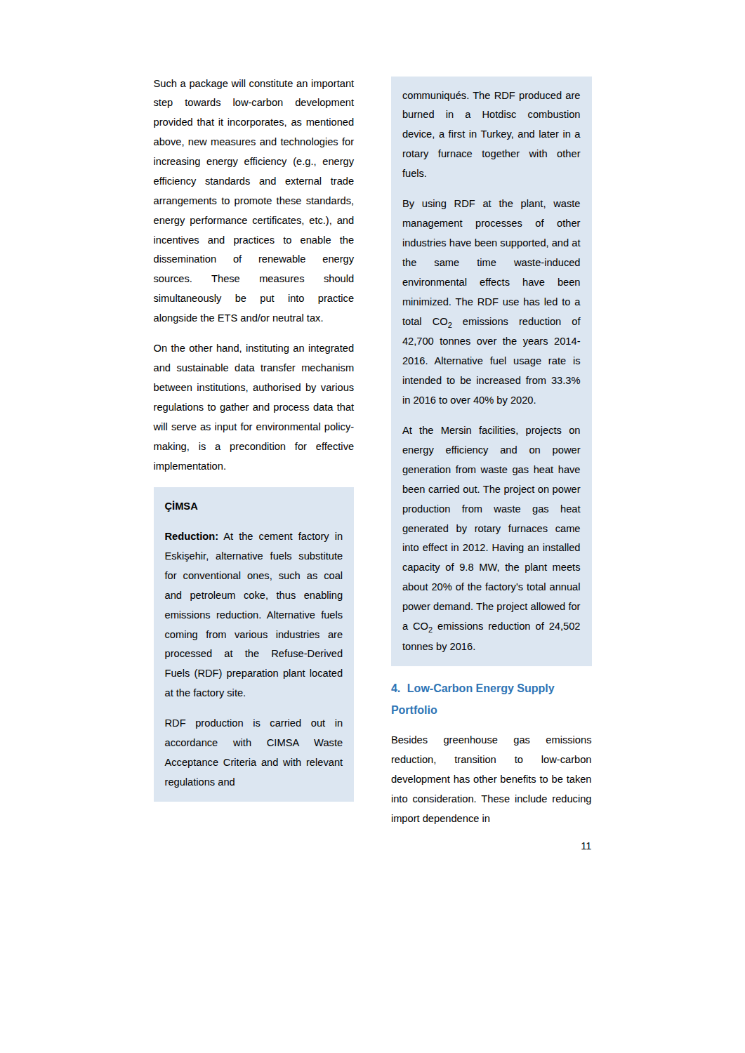Such a package will constitute an important step towards low-carbon development provided that it incorporates, as mentioned above, new measures and technologies for increasing energy efficiency (e.g., energy efficiency standards and external trade arrangements to promote these standards, energy performance certificates, etc.), and incentives and practices to enable the dissemination of renewable energy sources. These measures should simultaneously be put into practice alongside the ETS and/or neutral tax.
On the other hand, instituting an integrated and sustainable data transfer mechanism between institutions, authorised by various regulations to gather and process data that will serve as input for environmental policy-making, is a precondition for effective implementation.
ÇİMSA
Reduction: At the cement factory in Eskişehir, alternative fuels substitute for conventional ones, such as coal and petroleum coke, thus enabling emissions reduction. Alternative fuels coming from various industries are processed at the Refuse-Derived Fuels (RDF) preparation plant located at the factory site.
RDF production is carried out in accordance with CIMSA Waste Acceptance Criteria and with relevant regulations and
communiqués. The RDF produced are burned in a Hotdisc combustion device, a first in Turkey, and later in a rotary furnace together with other fuels.
By using RDF at the plant, waste management processes of other industries have been supported, and at the same time waste-induced environmental effects have been minimized. The RDF use has led to a total CO2 emissions reduction of 42,700 tonnes over the years 2014-2016. Alternative fuel usage rate is intended to be increased from 33.3% in 2016 to over 40% by 2020.
At the Mersin facilities, projects on energy efficiency and on power generation from waste gas heat have been carried out. The project on power production from waste gas heat generated by rotary furnaces came into effect in 2012. Having an installed capacity of 9.8 MW, the plant meets about 20% of the factory's total annual power demand. The project allowed for a CO2 emissions reduction of 24,502 tonnes by 2016.
4. Low-Carbon Energy Supply Portfolio
Besides greenhouse gas emissions reduction, transition to low-carbon development has other benefits to be taken into consideration. These include reducing import dependence in
11